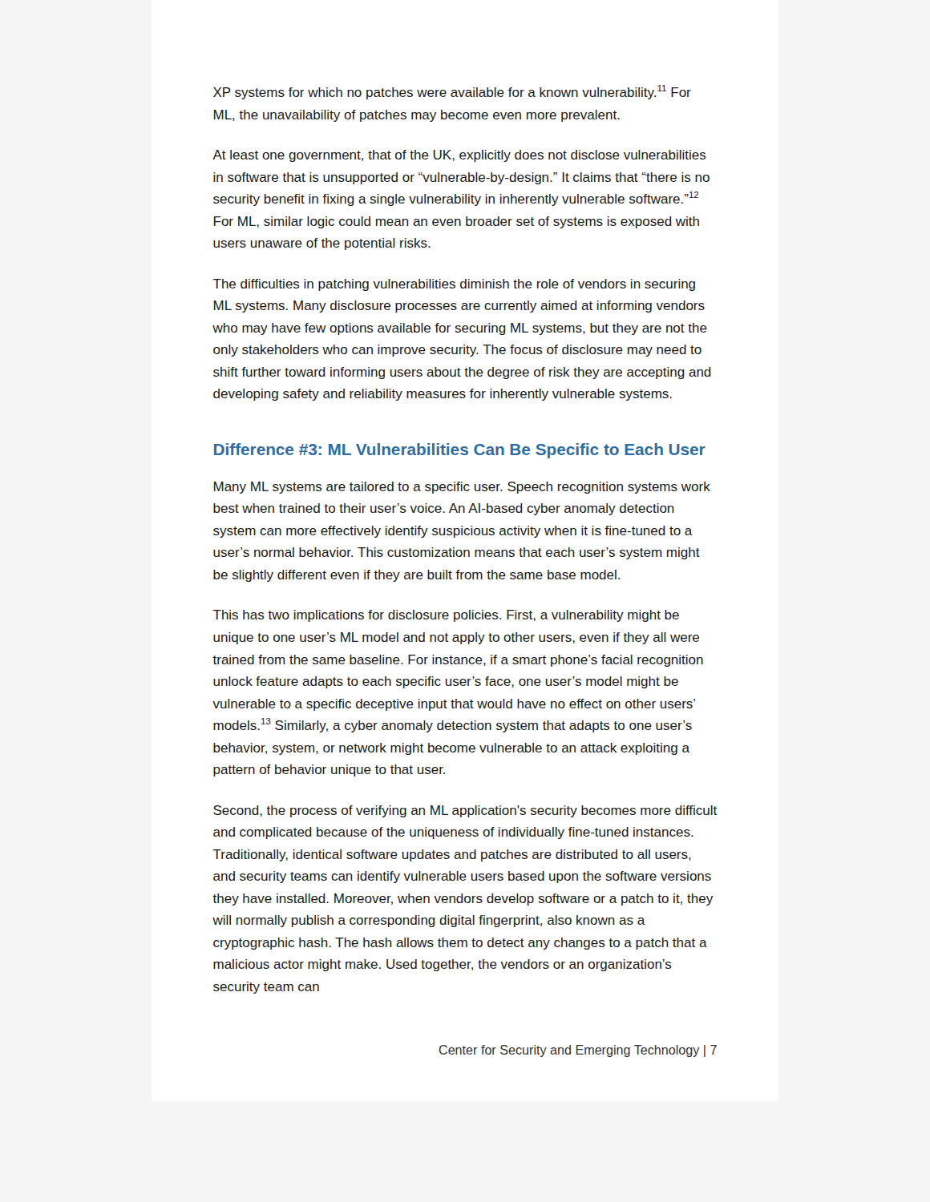XP systems for which no patches were available for a known vulnerability.11 For ML, the unavailability of patches may become even more prevalent.
At least one government, that of the UK, explicitly does not disclose vulnerabilities in software that is unsupported or “vulnerable-by-design.” It claims that “there is no security benefit in fixing a single vulnerability in inherently vulnerable software.”12 For ML, similar logic could mean an even broader set of systems is exposed with users unaware of the potential risks.
The difficulties in patching vulnerabilities diminish the role of vendors in securing ML systems. Many disclosure processes are currently aimed at informing vendors who may have few options available for securing ML systems, but they are not the only stakeholders who can improve security. The focus of disclosure may need to shift further toward informing users about the degree of risk they are accepting and developing safety and reliability measures for inherently vulnerable systems.
Difference #3: ML Vulnerabilities Can Be Specific to Each User
Many ML systems are tailored to a specific user. Speech recognition systems work best when trained to their user’s voice. An AI-based cyber anomaly detection system can more effectively identify suspicious activity when it is fine-tuned to a user’s normal behavior. This customization means that each user’s system might be slightly different even if they are built from the same base model.
This has two implications for disclosure policies. First, a vulnerability might be unique to one user’s ML model and not apply to other users, even if they all were trained from the same baseline. For instance, if a smart phone’s facial recognition unlock feature adapts to each specific user’s face, one user’s model might be vulnerable to a specific deceptive input that would have no effect on other users’ models.13 Similarly, a cyber anomaly detection system that adapts to one user’s behavior, system, or network might become vulnerable to an attack exploiting a pattern of behavior unique to that user.
Second, the process of verifying an ML application's security becomes more difficult and complicated because of the uniqueness of individually fine-tuned instances. Traditionally, identical software updates and patches are distributed to all users, and security teams can identify vulnerable users based upon the software versions they have installed. Moreover, when vendors develop software or a patch to it, they will normally publish a corresponding digital fingerprint, also known as a cryptographic hash. The hash allows them to detect any changes to a patch that a malicious actor might make. Used together, the vendors or an organization’s security team can
Center for Security and Emerging Technology | 7